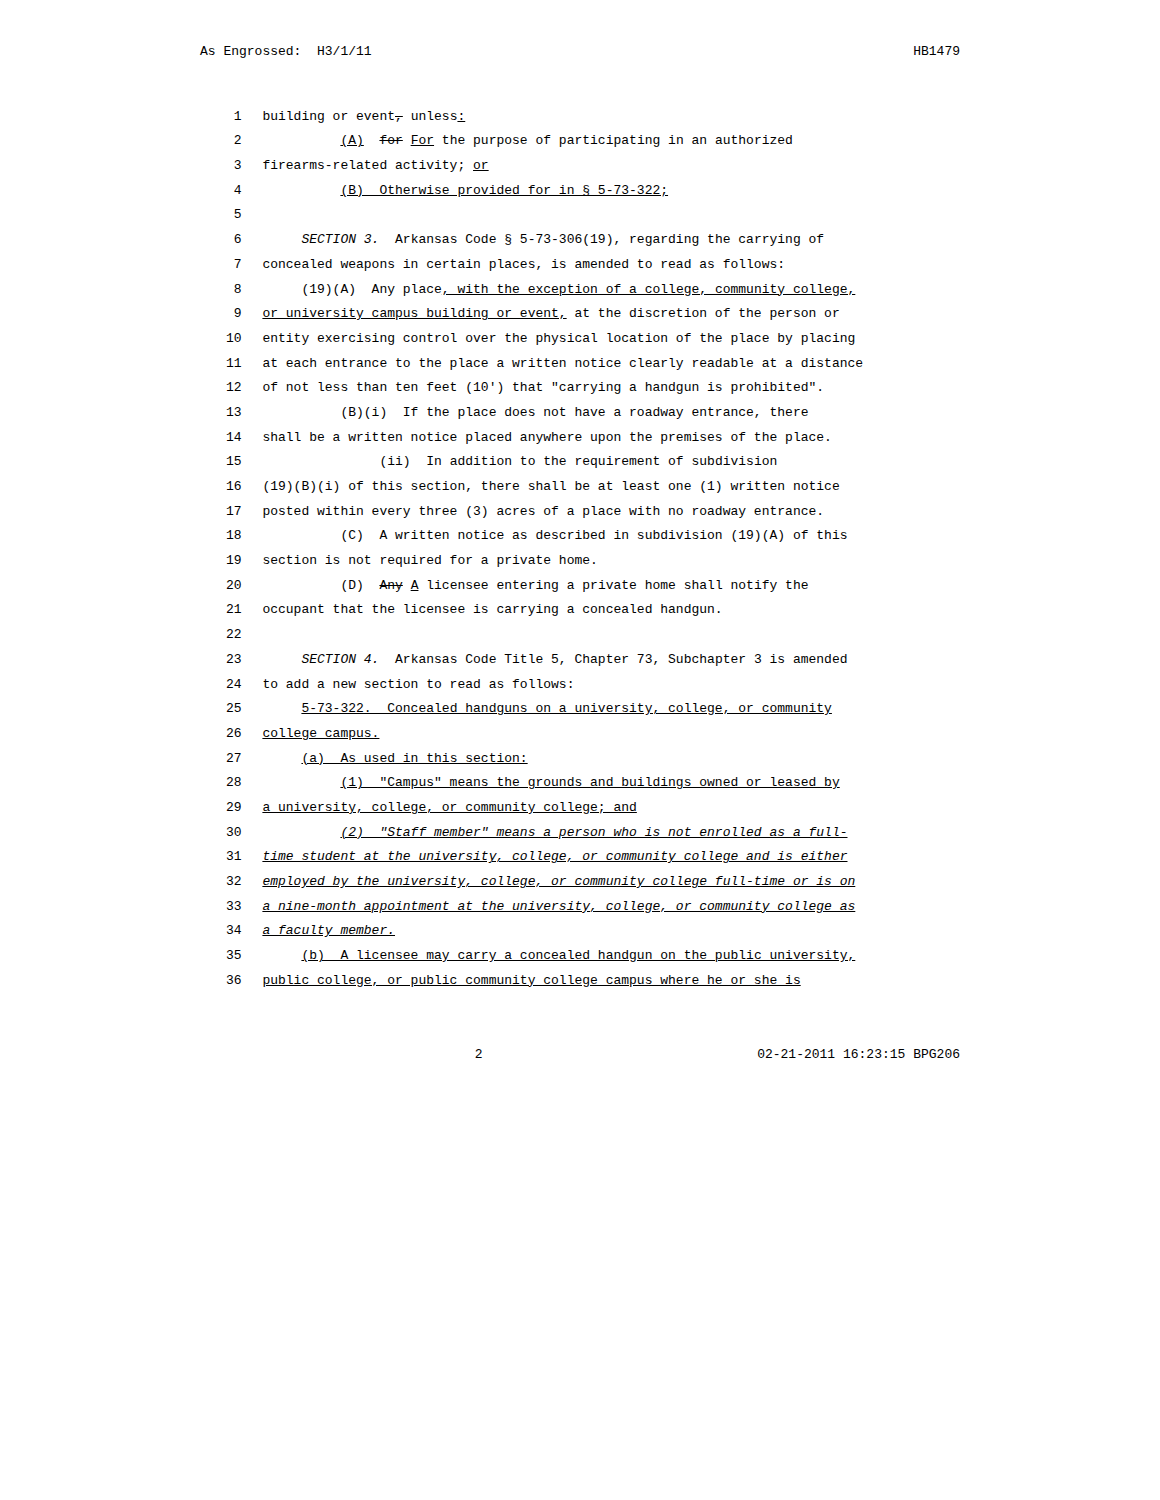As Engrossed: H3/1/11 HB1479
1 building or event, unless:
2 (A) for For the purpose of participating in an authorized
3 firearms-related activity; or
4 (B) Otherwise provided for in § 5-73-322;
5
6 SECTION 3. Arkansas Code § 5-73-306(19), regarding the carrying of
7 concealed weapons in certain places, is amended to read as follows:
8 (19)(A) Any place, with the exception of a college, community college,
9 or university campus building or event, at the discretion of the person or
10 entity exercising control over the physical location of the place by placing
11 at each entrance to the place a written notice clearly readable at a distance
12 of not less than ten feet (10') that "carrying a handgun is prohibited".
13 (B)(i) If the place does not have a roadway entrance, there
14 shall be a written notice placed anywhere upon the premises of the place.
15 (ii) In addition to the requirement of subdivision
16(19)(B)(i) of this section, there shall be at least one (1) written notice
17 posted within every three (3) acres of a place with no roadway entrance.
18 (C) A written notice as described in subdivision (19)(A) of this
19 section is not required for a private home.
20 (D) Any A licensee entering a private home shall notify the
21 occupant that the licensee is carrying a concealed handgun.
22
23 SECTION 4. Arkansas Code Title 5, Chapter 73, Subchapter 3 is amended
24 to add a new section to read as follows:
25 5-73-322. Concealed handguns on a university, college, or community
26 college campus.
27 (a) As used in this section:
28 (1) "Campus" means the grounds and buildings owned or leased by
29 a university, college, or community college; and
30 (2) "Staff member" means a person who is not enrolled as a full-
31 time student at the university, college, or community college and is either
32 employed by the university, college, or community college full-time or is on
33 a nine-month appointment at the university, college, or community college as
34 a faculty member.
35 (b) A licensee may carry a concealed handgun on the public university,
36 public college, or public community college campus where he or she is
2 02-21-2011 16:23:15 BPG206